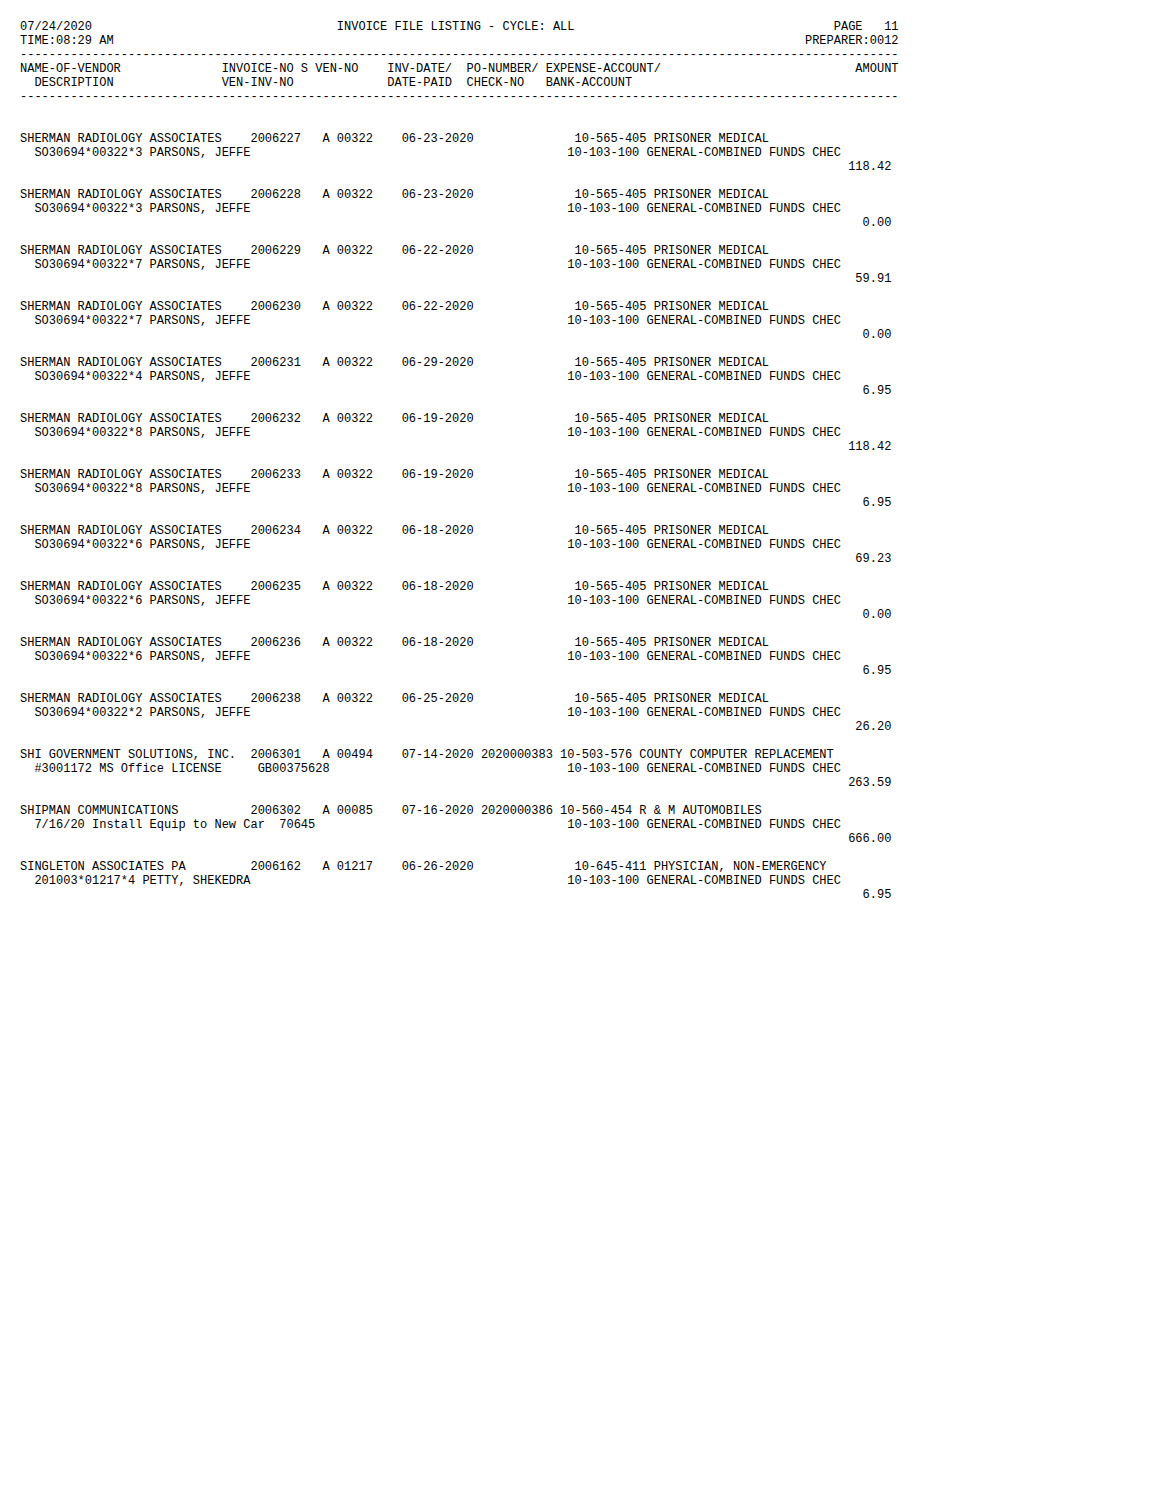07/24/2020                                  INVOICE FILE LISTING - CYCLE: ALL                                    PAGE   11
TIME:08:29 AM                                                                                                PREPARER:0012
--------------------------------------------------------------------------------------------------------------------------
NAME-OF-VENDOR              INVOICE-NO S VEN-NO    INV-DATE/  PO-NUMBER/ EXPENSE-ACCOUNT/                           AMOUNT
  DESCRIPTION               VEN-INV-NO             DATE-PAID  CHECK-NO   BANK-ACCOUNT
--------------------------------------------------------------------------------------------------------------------------


SHERMAN RADIOLOGY ASSOCIATES    2006227   A 00322    06-23-2020              10-565-405 PRISONER MEDICAL
  SO30694*00322*3 PARSONS, JEFFE                                            10-103-100 GENERAL-COMBINED FUNDS CHEC
                                                                                                                   118.42

SHERMAN RADIOLOGY ASSOCIATES    2006228   A 00322    06-23-2020              10-565-405 PRISONER MEDICAL
  SO30694*00322*3 PARSONS, JEFFE                                            10-103-100 GENERAL-COMBINED FUNDS CHEC
                                                                                                                     0.00

SHERMAN RADIOLOGY ASSOCIATES    2006229   A 00322    06-22-2020              10-565-405 PRISONER MEDICAL
  SO30694*00322*7 PARSONS, JEFFE                                            10-103-100 GENERAL-COMBINED FUNDS CHEC
                                                                                                                    59.91

SHERMAN RADIOLOGY ASSOCIATES    2006230   A 00322    06-22-2020              10-565-405 PRISONER MEDICAL
  SO30694*00322*7 PARSONS, JEFFE                                            10-103-100 GENERAL-COMBINED FUNDS CHEC
                                                                                                                     0.00

SHERMAN RADIOLOGY ASSOCIATES    2006231   A 00322    06-29-2020              10-565-405 PRISONER MEDICAL
  SO30694*00322*4 PARSONS, JEFFE                                            10-103-100 GENERAL-COMBINED FUNDS CHEC
                                                                                                                     6.95

SHERMAN RADIOLOGY ASSOCIATES    2006232   A 00322    06-19-2020              10-565-405 PRISONER MEDICAL
  SO30694*00322*8 PARSONS, JEFFE                                            10-103-100 GENERAL-COMBINED FUNDS CHEC
                                                                                                                   118.42

SHERMAN RADIOLOGY ASSOCIATES    2006233   A 00322    06-19-2020              10-565-405 PRISONER MEDICAL
  SO30694*00322*8 PARSONS, JEFFE                                            10-103-100 GENERAL-COMBINED FUNDS CHEC
                                                                                                                     6.95

SHERMAN RADIOLOGY ASSOCIATES    2006234   A 00322    06-18-2020              10-565-405 PRISONER MEDICAL
  SO30694*00322*6 PARSONS, JEFFE                                            10-103-100 GENERAL-COMBINED FUNDS CHEC
                                                                                                                    69.23

SHERMAN RADIOLOGY ASSOCIATES    2006235   A 00322    06-18-2020              10-565-405 PRISONER MEDICAL
  SO30694*00322*6 PARSONS, JEFFE                                            10-103-100 GENERAL-COMBINED FUNDS CHEC
                                                                                                                     0.00

SHERMAN RADIOLOGY ASSOCIATES    2006236   A 00322    06-18-2020              10-565-405 PRISONER MEDICAL
  SO30694*00322*6 PARSONS, JEFFE                                            10-103-100 GENERAL-COMBINED FUNDS CHEC
                                                                                                                     6.95

SHERMAN RADIOLOGY ASSOCIATES    2006238   A 00322    06-25-2020              10-565-405 PRISONER MEDICAL
  SO30694*00322*2 PARSONS, JEFFE                                            10-103-100 GENERAL-COMBINED FUNDS CHEC
                                                                                                                    26.20

SHI GOVERNMENT SOLUTIONS, INC.  2006301   A 00494    07-14-2020 2020000383 10-503-576 COUNTY COMPUTER REPLACEMENT
  #3001172 MS Office LICENSE     GB00375628                                 10-103-100 GENERAL-COMBINED FUNDS CHEC
                                                                                                                   263.59

SHIPMAN COMMUNICATIONS          2006302   A 00085    07-16-2020 2020000386 10-560-454 R & M AUTOMOBILES
  7/16/20 Install Equip to New Car  70645                                   10-103-100 GENERAL-COMBINED FUNDS CHEC
                                                                                                                   666.00

SINGLETON ASSOCIATES PA         2006162   A 01217    06-26-2020              10-645-411 PHYSICIAN, NON-EMERGENCY
  201003*01217*4 PETTY, SHEKEDRA                                            10-103-100 GENERAL-COMBINED FUNDS CHEC
                                                                                                                     6.95